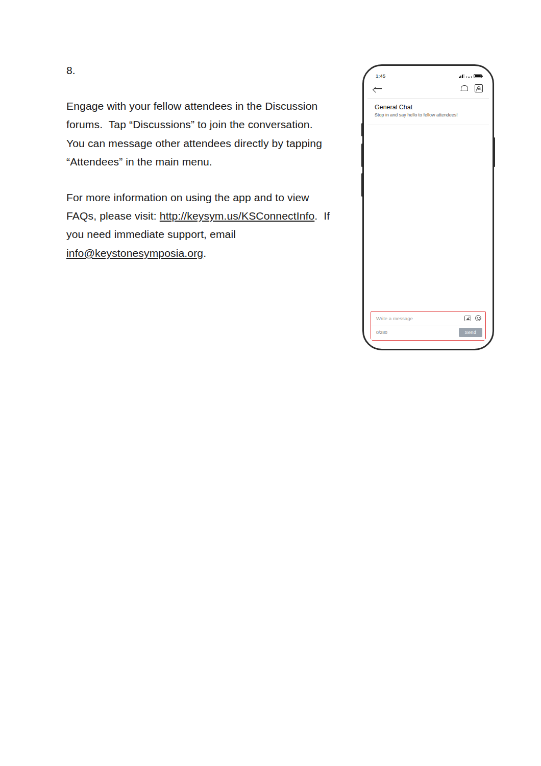8.
Engage with your fellow attendees in the Discussion forums. Tap “Discussions” to join the conversation. You can message other attendees directly by tapping “Attendees” in the main menu.
For more information on using the app and to view FAQs, please visit: http://keysym.us/KSConnectInfo. If you need immediate support, email info@keystonesymposia.org.
1:45
General Chat
Stop in and say hello to fellow attendees!
Write a message
0/280 Send